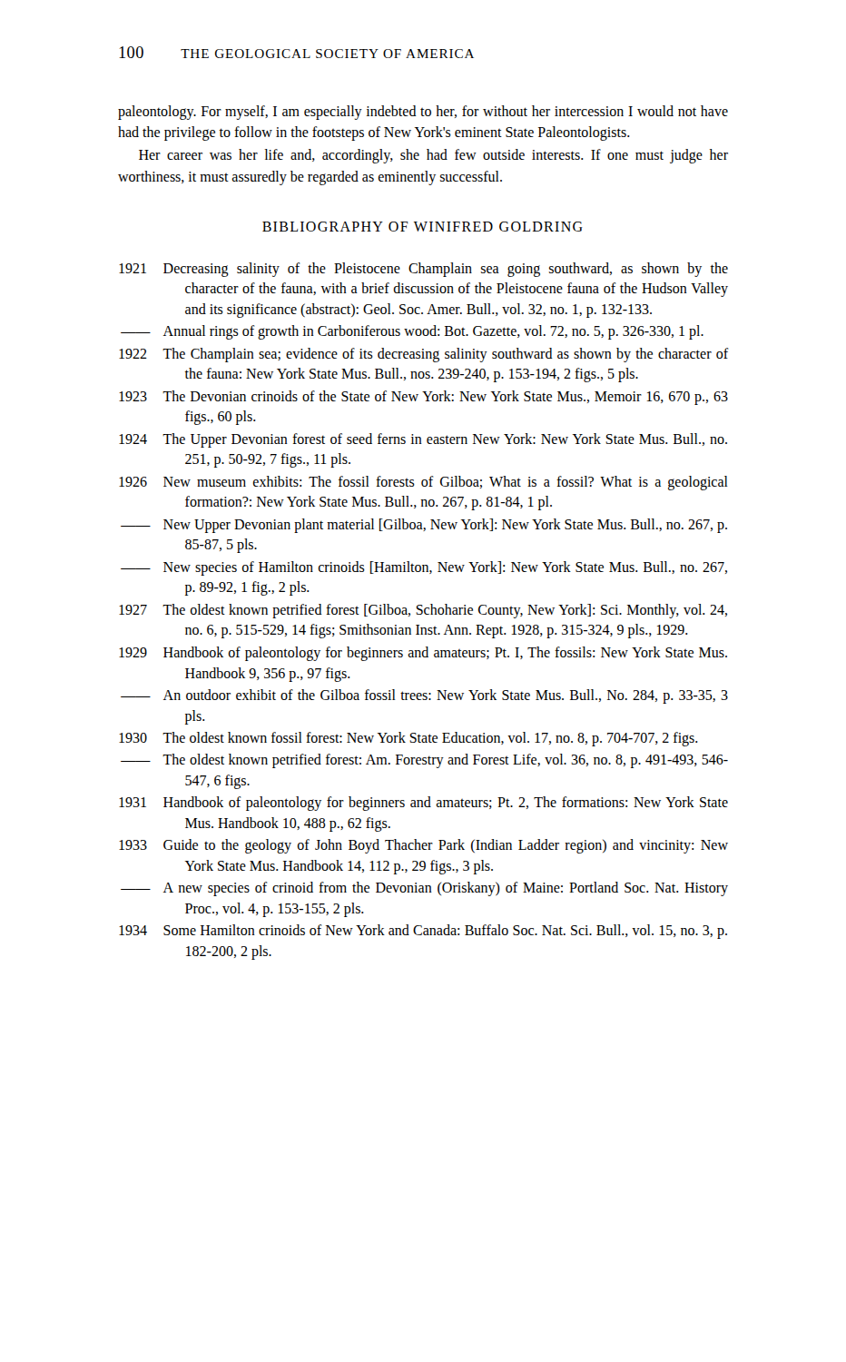100 THE GEOLOGICAL SOCIETY OF AMERICA
paleontology. For myself, I am especially indebted to her, for without her intercession I would not have had the privilege to follow in the footsteps of New York's eminent State Paleontologists.
Her career was her life and, accordingly, she had few outside interests. If one must judge her worthiness, it must assuredly be regarded as eminently successful.
BIBLIOGRAPHY OF WINIFRED GOLDRING
1921
Decreasing salinity of the Pleistocene Champlain sea going southward, as shown by the character of the fauna, with a brief discussion of the Pleistocene fauna of the Hudson Valley and its significance (abstract): Geol. Soc. Amer. Bull., vol. 32, no. 1, p. 132-133.
——
Annual rings of growth in Carboniferous wood: Bot. Gazette, vol. 72, no. 5, p. 326-330, 1 pl.
1922
The Champlain sea; evidence of its decreasing salinity southward as shown by the character of the fauna: New York State Mus. Bull., nos. 239-240, p. 153-194, 2 figs., 5 pls.
1923
The Devonian crinoids of the State of New York: New York State Mus., Memoir 16, 670 p., 63 figs., 60 pls.
1924
The Upper Devonian forest of seed ferns in eastern New York: New York State Mus. Bull., no. 251, p. 50-92, 7 figs., 11 pls.
1926
New museum exhibits: The fossil forests of Gilboa; What is a fossil? What is a geological formation?: New York State Mus. Bull., no. 267, p. 81-84, 1 pl.
——
New Upper Devonian plant material [Gilboa, New York]: New York State Mus. Bull., no. 267, p. 85-87, 5 pls.
——
New species of Hamilton crinoids [Hamilton, New York]: New York State Mus. Bull., no. 267, p. 89-92, 1 fig., 2 pls.
1927
The oldest known petrified forest [Gilboa, Schoharie County, New York]: Sci. Monthly, vol. 24, no. 6, p. 515-529, 14 figs; Smithsonian Inst. Ann. Rept. 1928, p. 315-324, 9 pls., 1929.
1929
Handbook of paleontology for beginners and amateurs; Pt. I, The fossils: New York State Mus. Handbook 9, 356 p., 97 figs.
——
An outdoor exhibit of the Gilboa fossil trees: New York State Mus. Bull., No. 284, p. 33-35, 3 pls.
1930
The oldest known fossil forest: New York State Education, vol. 17, no. 8, p. 704-707, 2 figs.
——
The oldest known petrified forest: Am. Forestry and Forest Life, vol. 36, no. 8, p. 491-493, 546-547, 6 figs.
1931
Handbook of paleontology for beginners and amateurs; Pt. 2, The formations: New York State Mus. Handbook 10, 488 p., 62 figs.
1933
Guide to the geology of John Boyd Thacher Park (Indian Ladder region) and vincinity: New York State Mus. Handbook 14, 112 p., 29 figs., 3 pls.
——
A new species of crinoid from the Devonian (Oriskany) of Maine: Portland Soc. Nat. History Proc., vol. 4, p. 153-155, 2 pls.
1934
Some Hamilton crinoids of New York and Canada: Buffalo Soc. Nat. Sci. Bull., vol. 15, no. 3, p. 182-200, 2 pls.